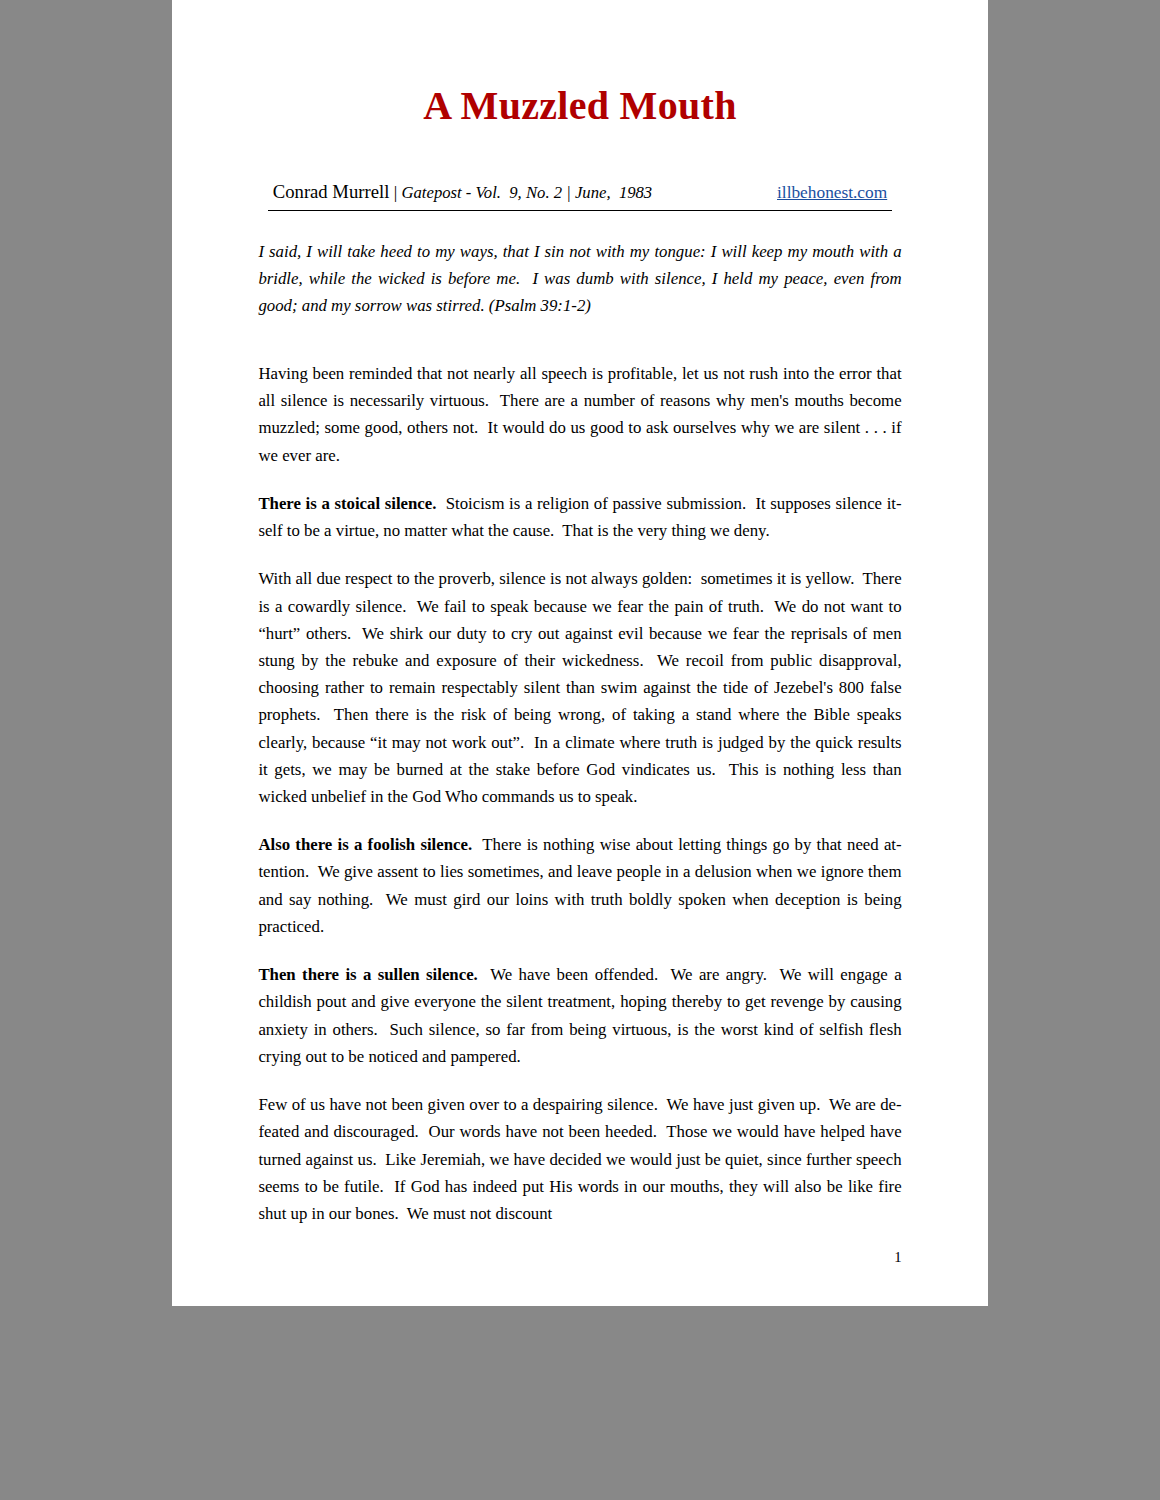A Muzzled Mouth
Conrad Murrell | Gatepost - Vol. 9, No. 2 | June, 1983 illbehonest.com
I said, I will take heed to my ways, that I sin not with my tongue: I will keep my mouth with a bridle, while the wicked is before me. I was dumb with silence, I held my peace, even from good; and my sorrow was stirred. (Psalm 39:1-2)
Having been reminded that not nearly all speech is profitable, let us not rush into the error that all silence is necessarily virtuous. There are a number of reasons why men's mouths become muzzled; some good, others not. It would do us good to ask ourselves why we are silent . . . if we ever are.
There is a stoical silence. Stoicism is a religion of passive submission. It supposes silence itself to be a virtue, no matter what the cause. That is the very thing we deny.
With all due respect to the proverb, silence is not always golden: sometimes it is yellow. There is a cowardly silence. We fail to speak because we fear the pain of truth. We do not want to “hurt” others. We shirk our duty to cry out against evil because we fear the reprisals of men stung by the rebuke and exposure of their wickedness. We recoil from public disapproval, choosing rather to remain respectably silent than swim against the tide of Jezebel's 800 false prophets. Then there is the risk of being wrong, of taking a stand where the Bible speaks clearly, because “it may not work out”. In a climate where truth is judged by the quick results it gets, we may be burned at the stake before God vindicates us. This is nothing less than wicked unbelief in the God Who commands us to speak.
Also there is a foolish silence. There is nothing wise about letting things go by that need attention. We give assent to lies sometimes, and leave people in a delusion when we ignore them and say nothing. We must gird our loins with truth boldly spoken when deception is being practiced.
Then there is a sullen silence. We have been offended. We are angry. We will engage a childish pout and give everyone the silent treatment, hoping thereby to get revenge by causing anxiety in others. Such silence, so far from being virtuous, is the worst kind of selfish flesh crying out to be noticed and pampered.
Few of us have not been given over to a despairing silence. We have just given up. We are defeated and discouraged. Our words have not been heeded. Those we would have helped have turned against us. Like Jeremiah, we have decided we would just be quiet, since further speech seems to be futile. If God has indeed put His words in our mouths, they will also be like fire shut up in our bones. We must not discount
1